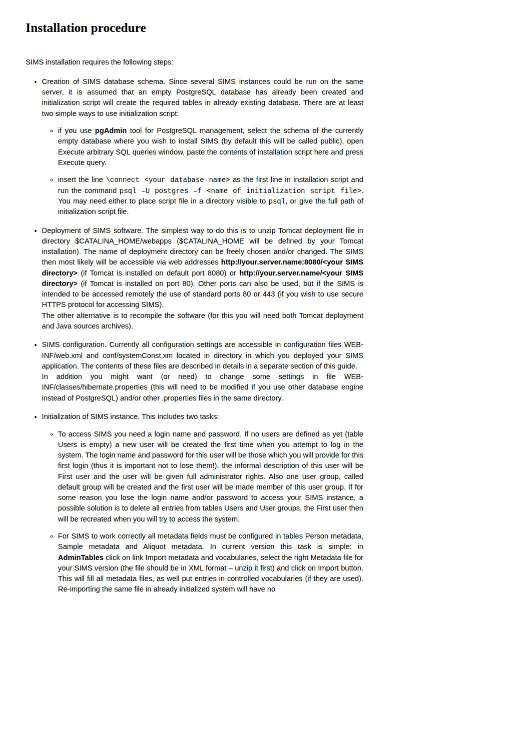Installation procedure
SIMS installation requires the following steps:
Creation of SIMS database schema. Since several SIMS instances could be run on the same server, it is assumed that an empty PostgreSQL database has already been created and initialization script will create the required tables in already existing database. There are at least two simple ways to use initialization script:
if you use pgAdmin tool for PostgreSQL management, select the schema of the currently empty database where you wish to install SIMS (by default this will be called public), open Execute arbitrary SQL queries window, paste the contents of installation script here and press Execute query.
insert the line \connect <your database name> as the first line in installation script and run the command psql –U postgres –f <name of initialization script file>. You may need either to place script file in a directory visible to psql, or give the full path of initialization script file.
Deployment of SIMS software. The simplest way to do this is to unzip Tomcat deployment file in directory $CATALINA_HOME/webapps ($CATALINA_HOME will be defined by your Tomcat installation). The name of deployment directory can be freely chosen and/or changed. The SIMS then most likely will be accessible via web addresses http://your.server.name:8080/<your SIMS directory> (if Tomcat is installed on default port 8080) or http://your.server.name/<your SIMS directory> (if Tomcat is installed on port 80). Other ports can also be used, but if the SIMS is intended to be accessed remotely the use of standard ports 80 or 443 (if you wish to use secure HTTPS protocol for accessing SIMS).
The other alternative is to recompile the software (for this you will need both Tomcat deployment and Java sources archives).
SIMS configuration. Currently all configuration settings are accessible in configuration files WEB-INF/web.xml and conf/systemConst.xm located in directory in which you deployed your SIMS application. The contents of these files are described in details in a separate section of this guide.
In addition you might want (or need) to change some settings in file WEB-INF/classes/hibernate.properties (this will need to be modified if you use other database engine instead of PostgreSQL) and/or other .properties files in the same directory.
Initialization of SIMS instance. This includes two tasks:
To access SIMS you need a login name and password. If no users are defined as yet (table Users is empty) a new user will be created the first time when you attempt to log in the system. The login name and password for this user will be those which you will provide for this first login (thus it is important not to lose them!), the informal description of this user will be First user and the user will be given full administrator rights. Also one user group, called default group will be created and the first user will be made member of this user group. If for some reason you lose the login name and/or password to access your SIMS instance, a possible solution is to delete all entries from tables Users and User groups, the First user then will be recreated when you will try to access the system.
For SIMS to work correctly all metadata fields must be configured in tables Person metadata, Sample metadata and Aliquot metadata. In current version this task is simple: in AdminTables click on link Import metadata and vocabularies, select the right Metadata file for your SIMS version (the file should be in XML format – unzip it first) and click on Import button. This will fill all metadata files, as well put entries in controlled vocabularies (if they are used). Re-importing the same file in already initialized system will have no